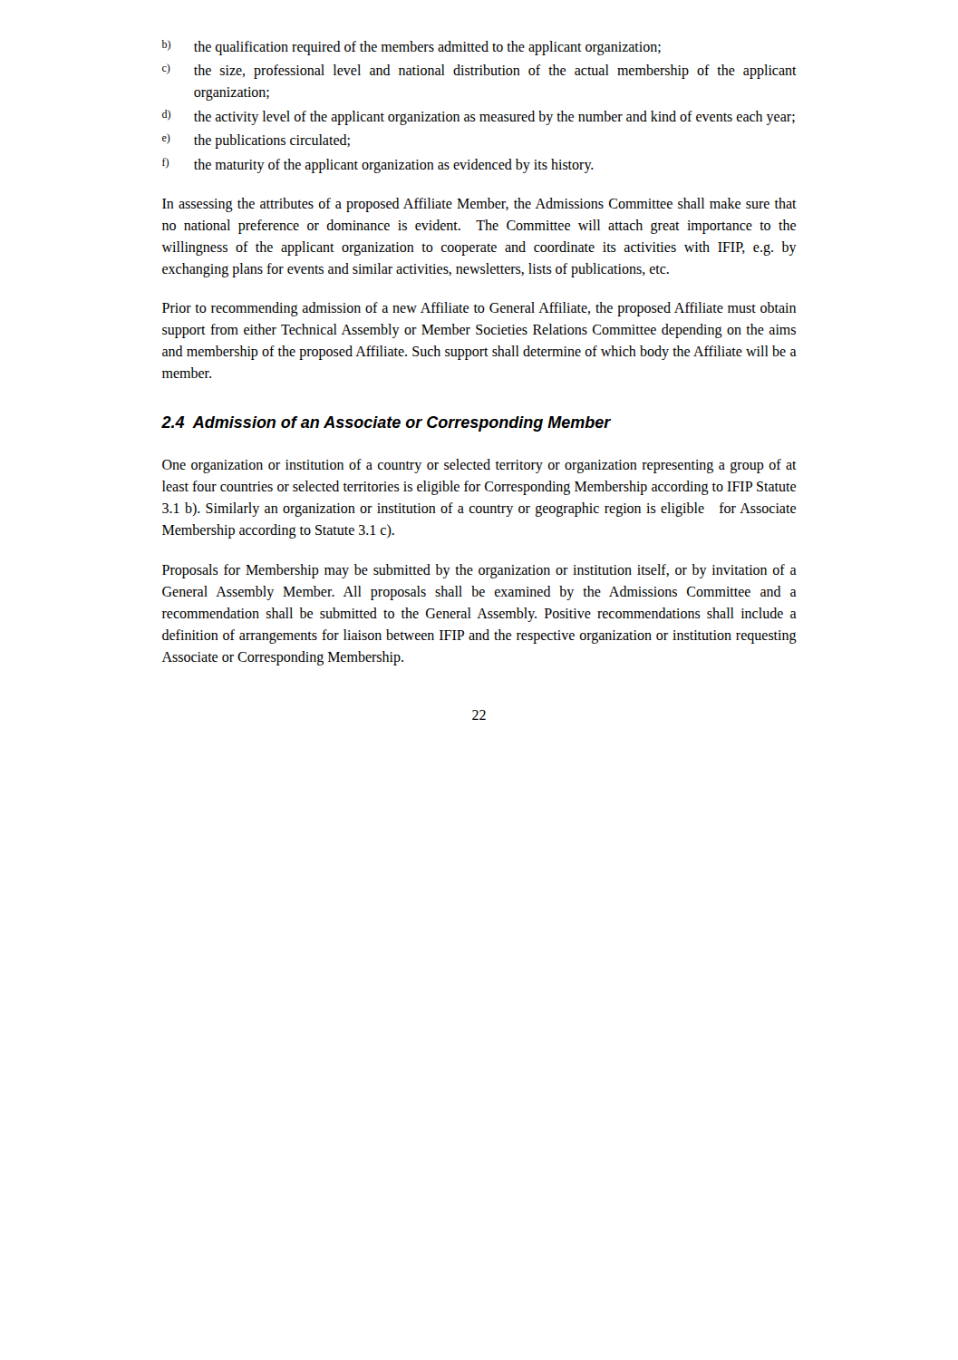b) the qualification required of the members admitted to the applicant organization;
c) the size, professional level and national distribution of the actual membership of the applicant organization;
d) the activity level of the applicant organization as measured by the number and kind of events each year;
e) the publications circulated;
f) the maturity of the applicant organization as evidenced by its history.
In assessing the attributes of a proposed Affiliate Member, the Admissions Committee shall make sure that no national preference or dominance is evident. The Committee will attach great importance to the willingness of the applicant organization to cooperate and coordinate its activities with IFIP, e.g. by exchanging plans for events and similar activities, newsletters, lists of publications, etc.
Prior to recommending admission of a new Affiliate to General Affiliate, the proposed Affiliate must obtain support from either Technical Assembly or Member Societies Relations Committee depending on the aims and membership of the proposed Affiliate. Such support shall determine of which body the Affiliate will be a member.
2.4 Admission of an Associate or Corresponding Member
One organization or institution of a country or selected territory or organization representing a group of at least four countries or selected territories is eligible for Corresponding Membership according to IFIP Statute 3.1 b). Similarly an organization or institution of a country or geographic region is eligible for Associate Membership according to Statute 3.1 c).
Proposals for Membership may be submitted by the organization or institution itself, or by invitation of a General Assembly Member. All proposals shall be examined by the Admissions Committee and a recommendation shall be submitted to the General Assembly. Positive recommendations shall include a definition of arrangements for liaison between IFIP and the respective organization or institution requesting Associate or Corresponding Membership.
22